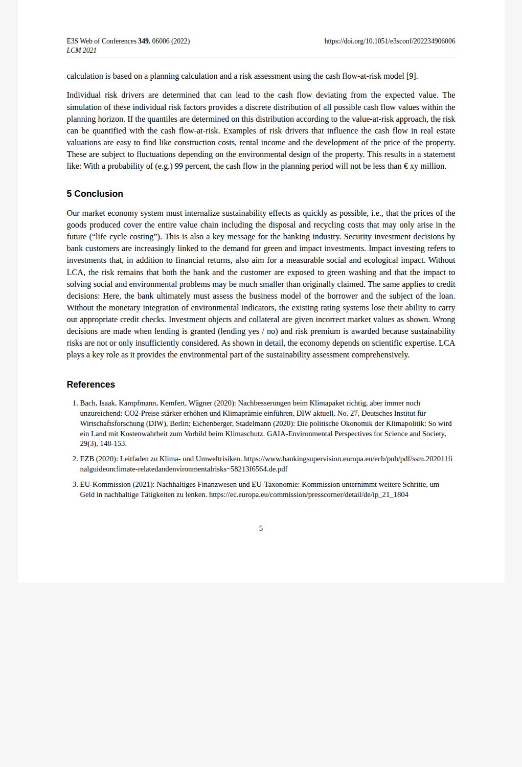E3S Web of Conferences 349, 06006 (2022)
LCM 2021
https://doi.org/10.1051/e3sconf/202234906006
calculation is based on a planning calculation and a risk assessment using the cash flow-at-risk model [9].
Individual risk drivers are determined that can lead to the cash flow deviating from the expected value. The simulation of these individual risk factors provides a discrete distribution of all possible cash flow values within the planning horizon. If the quantiles are determined on this distribution according to the value-at-risk approach, the risk can be quantified with the cash flow-at-risk. Examples of risk drivers that influence the cash flow in real estate valuations are easy to find like construction costs, rental income and the development of the price of the property. These are subject to fluctuations depending on the environmental design of the property. This results in a statement like: With a probability of (e.g.) 99 percent, the cash flow in the planning period will not be less than € xy million.
5 Conclusion
Our market economy system must internalize sustainability effects as quickly as possible, i.e., that the prices of the goods produced cover the entire value chain including the disposal and recycling costs that may only arise in the future (“life cycle costing”). This is also a key message for the banking industry. Security investment decisions by bank customers are increasingly linked to the demand for green and impact investments. Impact investing refers to investments that, in addition to financial returns, also aim for a measurable social and ecological impact. Without LCA, the risk remains that both the bank and the customer are exposed to green washing and that the impact to solving social and environmental problems may be much smaller than originally claimed. The same applies to credit decisions: Here, the bank ultimately must assess the business model of the borrower and the subject of the loan. Without the monetary integration of environmental indicators, the existing rating systems lose their ability to carry out appropriate credit checks. Investment objects and collateral are given incorrect market values as shown. Wrong decisions are made when lending is granted (lending yes / no) and risk premium is awarded because sustainability risks are not or only insufficiently considered. As shown in detail, the economy depends on scientific expertise. LCA plays a key role as it provides the environmental part of the sustainability assessment comprehensively.
References
Bach, Isaak, Kampfmann, Kemfert, Wägner (2020): Nachbesserungen beim Klimapaket richtig, aber immer noch unzureichend: CO2-Preise stärker erhöhen und Klimaprämie einführen, DIW aktuell, No. 27, Deutsches Institut für Wirtschaftsforschung (DIW), Berlin; Eichenberger, Stadelmann (2020): Die politische Ökonomik der Klimapolitik: So wird ein Land mit Kostenwahrheit zum Vorbild beim Klimaschutz. GAIA-Environmental Perspectives for Science and Society, 29(3), 148-153.
EZB (2020): Leitfaden zu Klima- und Umweltrisiken. https://www.bankingsupervision.europa.eu/ecb/pub/pdf/ssm.202011finalguideonclimate-relatedandenvironmentalrisks~58213f6564.de.pdf
EU-Kommission (2021): Nachhaltiges Finanzwesen und EU-Taxonomie: Kommission unternimmt weitere Schritte, um Geld in nachhaltige Tätigkeiten zu lenken. https://ec.europa.eu/commission/presscorner/detail/de/ip_21_1804
5